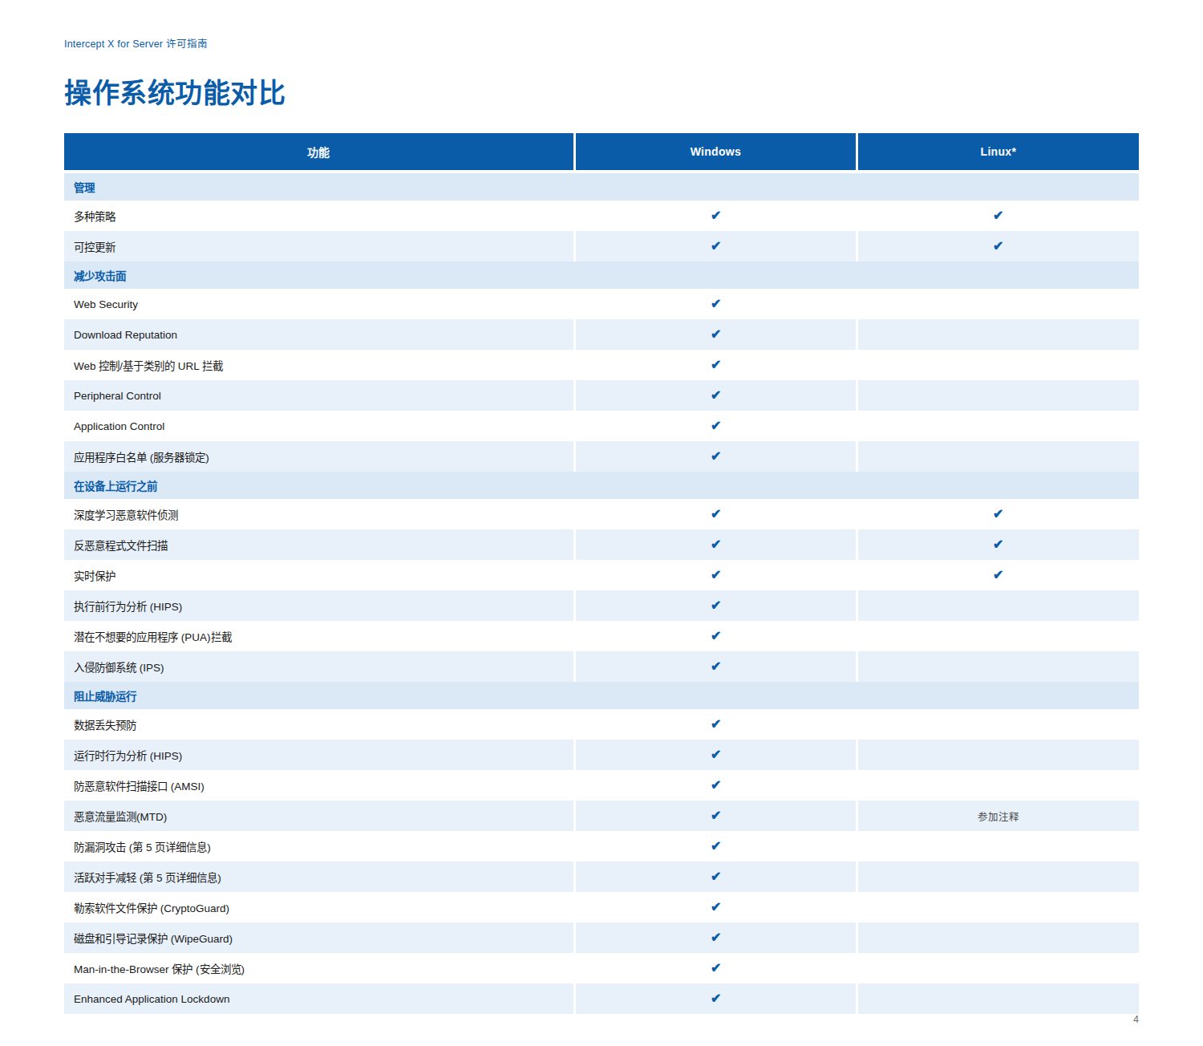Intercept X for Server 许可指南
操作系统功能对比
| 功能 | Windows | Linux* |
| --- | --- | --- |
| 管理 |
| 多种策略 | | |
| 可控更新 | | |
| 减少攻击面 |
| Web Security | | |
| Download Reputation | | |
| Web 控制/基于类别的 URL 拦截 | | |
| Peripheral Control | | |
| Application Control | | |
| 应用程序白名单 (服务器锁定) | | |
| 在设备上运行之前 |
| 深度学习恶意软件侦测 | | |
| 反恶意程式文件扫描 | | |
| 实时保护 | | |
| 执行前行为分析 (HIPS) | | |
| 潜在不想要的应用程序 (PUA)拦截 | | |
| 入侵防御系统 (IPS) | | |
| 阻止威胁运行 |
| 数据丢失预防 | | |
| 运行时行为分析 (HIPS) | | |
| 防恶意软件扫描接口 (AMSI) | | |
| 恶意流量监测(MTD) | | 参加注释 |
| 防漏洞攻击 (第 5 页详细信息) | | |
| 活跃对手减轻 (第 5 页详细信息) | | |
| 勒索软件文件保护 (CryptoGuard) | | |
| 磁盘和引导记录保护 (WipeGuard) | | |
| Man-in-the-Browser 保护 (安全浏览) | | |
| Enhanced Application Lockdown | | |
4